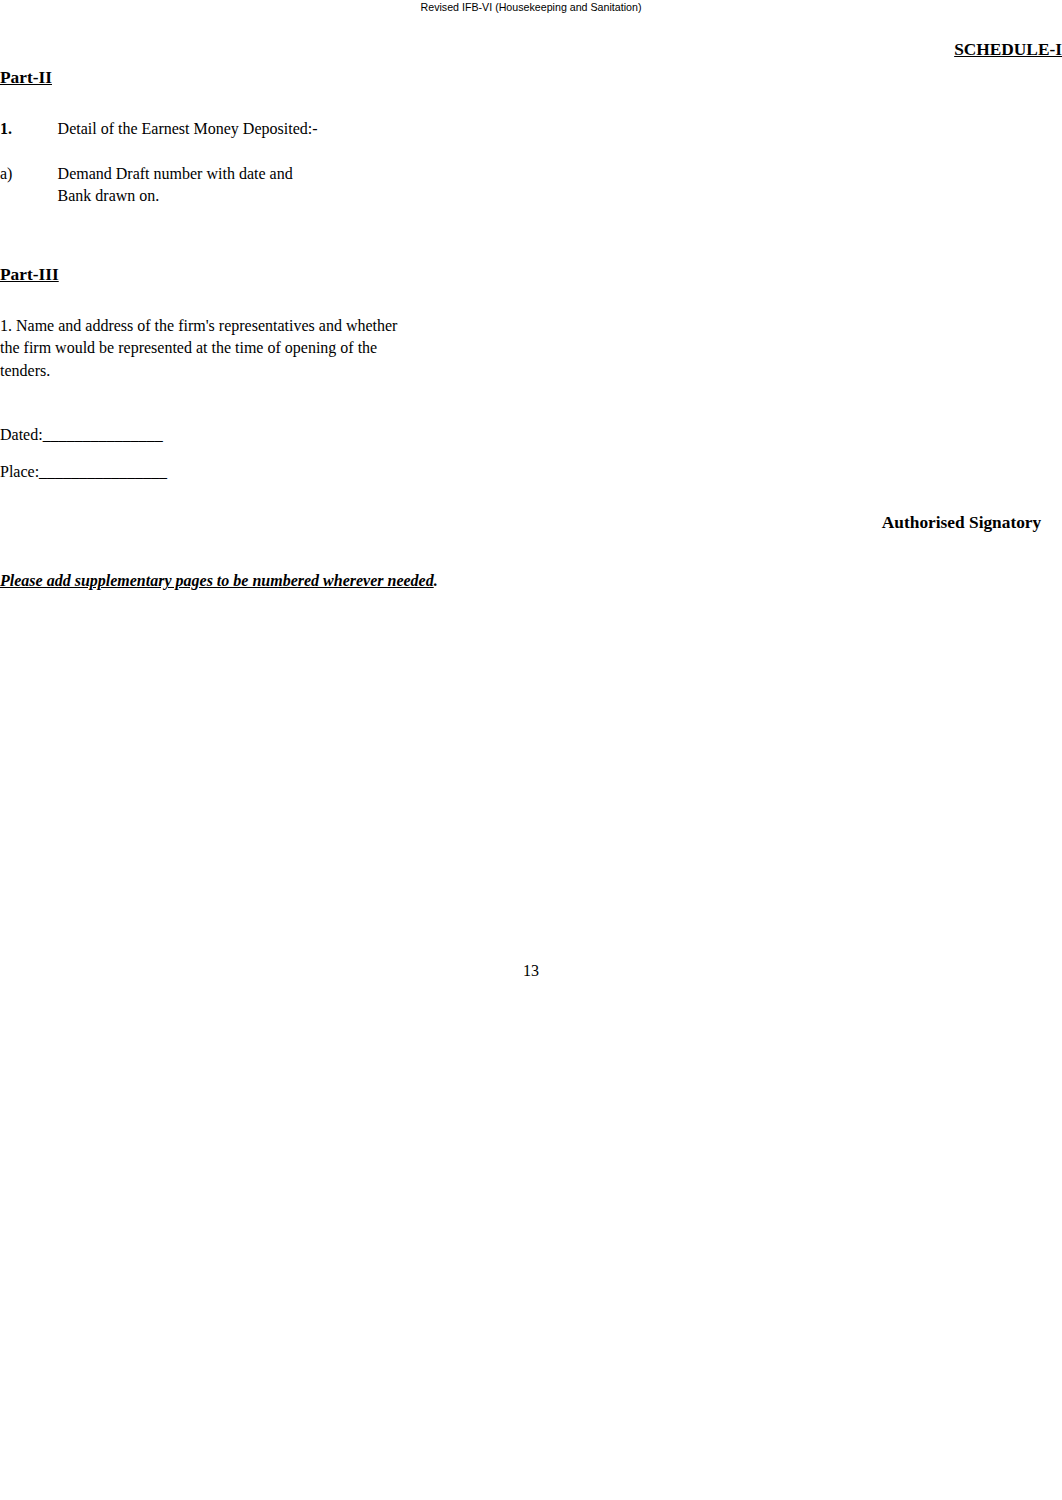Revised IFB-VI (Housekeeping and Sanitation)
SCHEDULE-I
Part-II
1.
Detail of the Earnest Money Deposited:-
a)
Demand Draft number with date and
Bank drawn on.
Part-III
1. Name and address of the firm's representatives and whether the firm would be represented at the time of opening of the tenders.
Dated:_______________
Place:________________
Authorised Signatory
Please add supplementary pages to be numbered wherever needed.
13